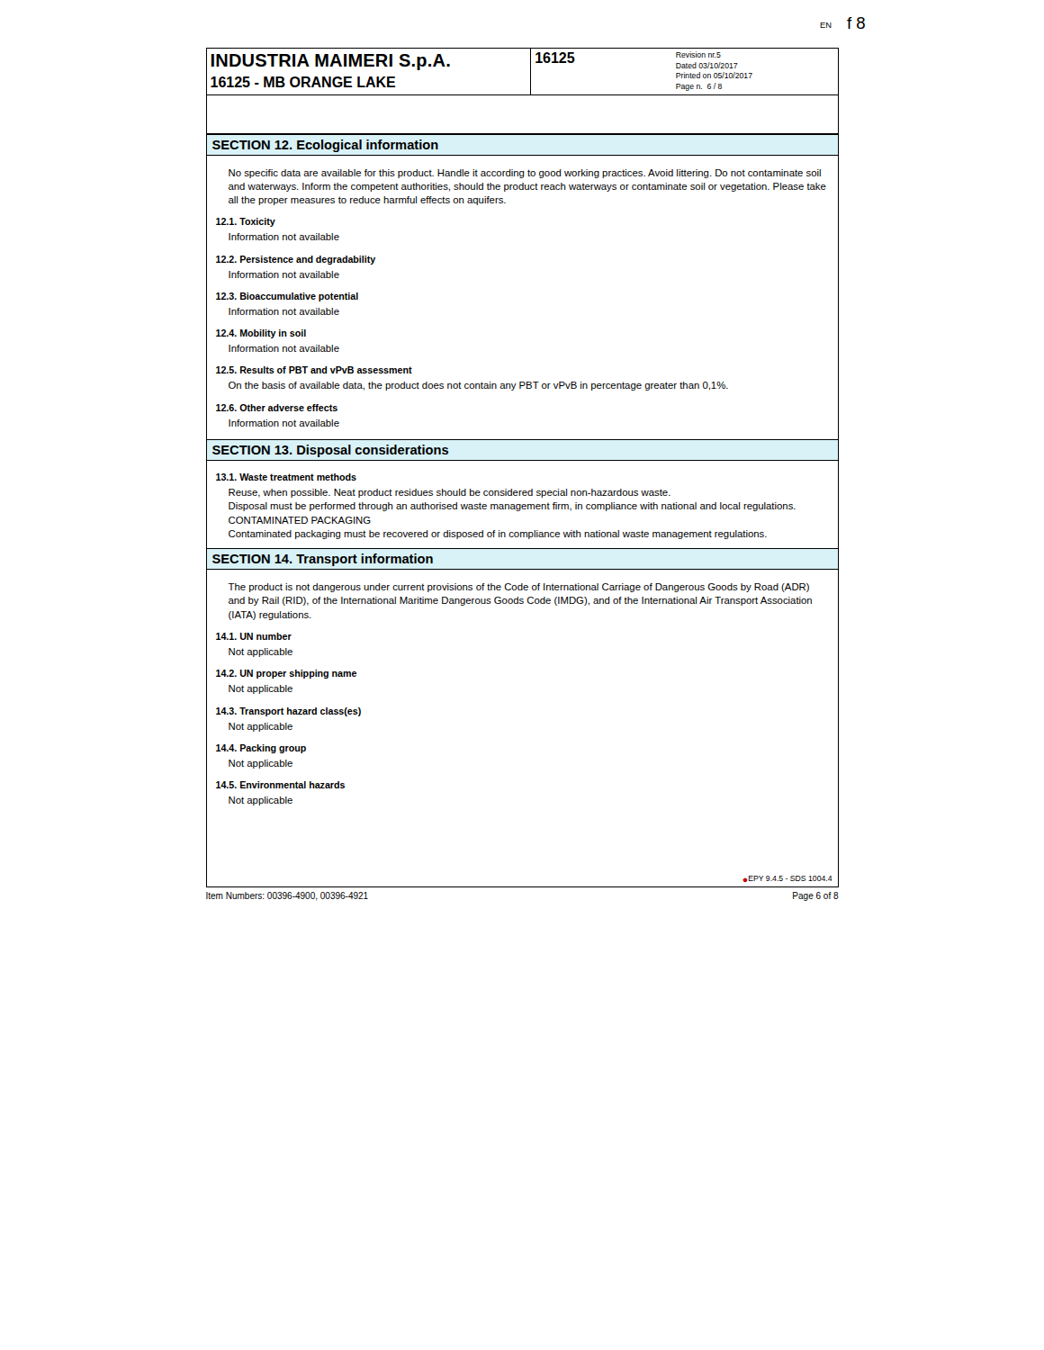f 8
EN
| INDUSTRIA MAIMERI S.p.A. 16125 - MB ORANGE LAKE | 16125 | Revision nr.5 Dated 03/10/2017 Printed on 05/10/2017 Page n. 6 / 8 |
SECTION 12. Ecological information
No specific data are available for this product. Handle it according to good working practices. Avoid littering. Do not contaminate soil and waterways. Inform the competent authorities, should the product reach waterways or contaminate soil or vegetation. Please take all the proper measures to reduce harmful effects on aquifers.
12.1. Toxicity
Information not available
12.2. Persistence and degradability
Information not available
12.3. Bioaccumulative potential
Information not available
12.4. Mobility in soil
Information not available
12.5. Results of PBT and vPvB assessment
On the basis of available data, the product does not contain any PBT or vPvB in percentage greater than 0,1%.
12.6. Other adverse effects
Information not available
SECTION 13. Disposal considerations
13.1. Waste treatment methods
Reuse, when possible. Neat product residues should be considered special non-hazardous waste.
Disposal must be performed through an authorised waste management firm, in compliance with national and local regulations.
CONTAMINATED PACKAGING
Contaminated packaging must be recovered or disposed of in compliance with national waste management regulations.
SECTION 14. Transport information
The product is not dangerous under current provisions of the Code of International Carriage of Dangerous Goods by Road (ADR) and by Rail (RID), of the International Maritime Dangerous Goods Code (IMDG), and of the International Air Transport Association (IATA) regulations.
14.1. UN number
Not applicable
14.2. UN proper shipping name
Not applicable
14.3. Transport hazard class(es)
Not applicable
14.4. Packing group
Not applicable
14.5. Environmental hazards
Not applicable
●EPY 9.4.5 - SDS 1004.4
Item Numbers: 00396-4900, 00396-4921
Page 6 of 8